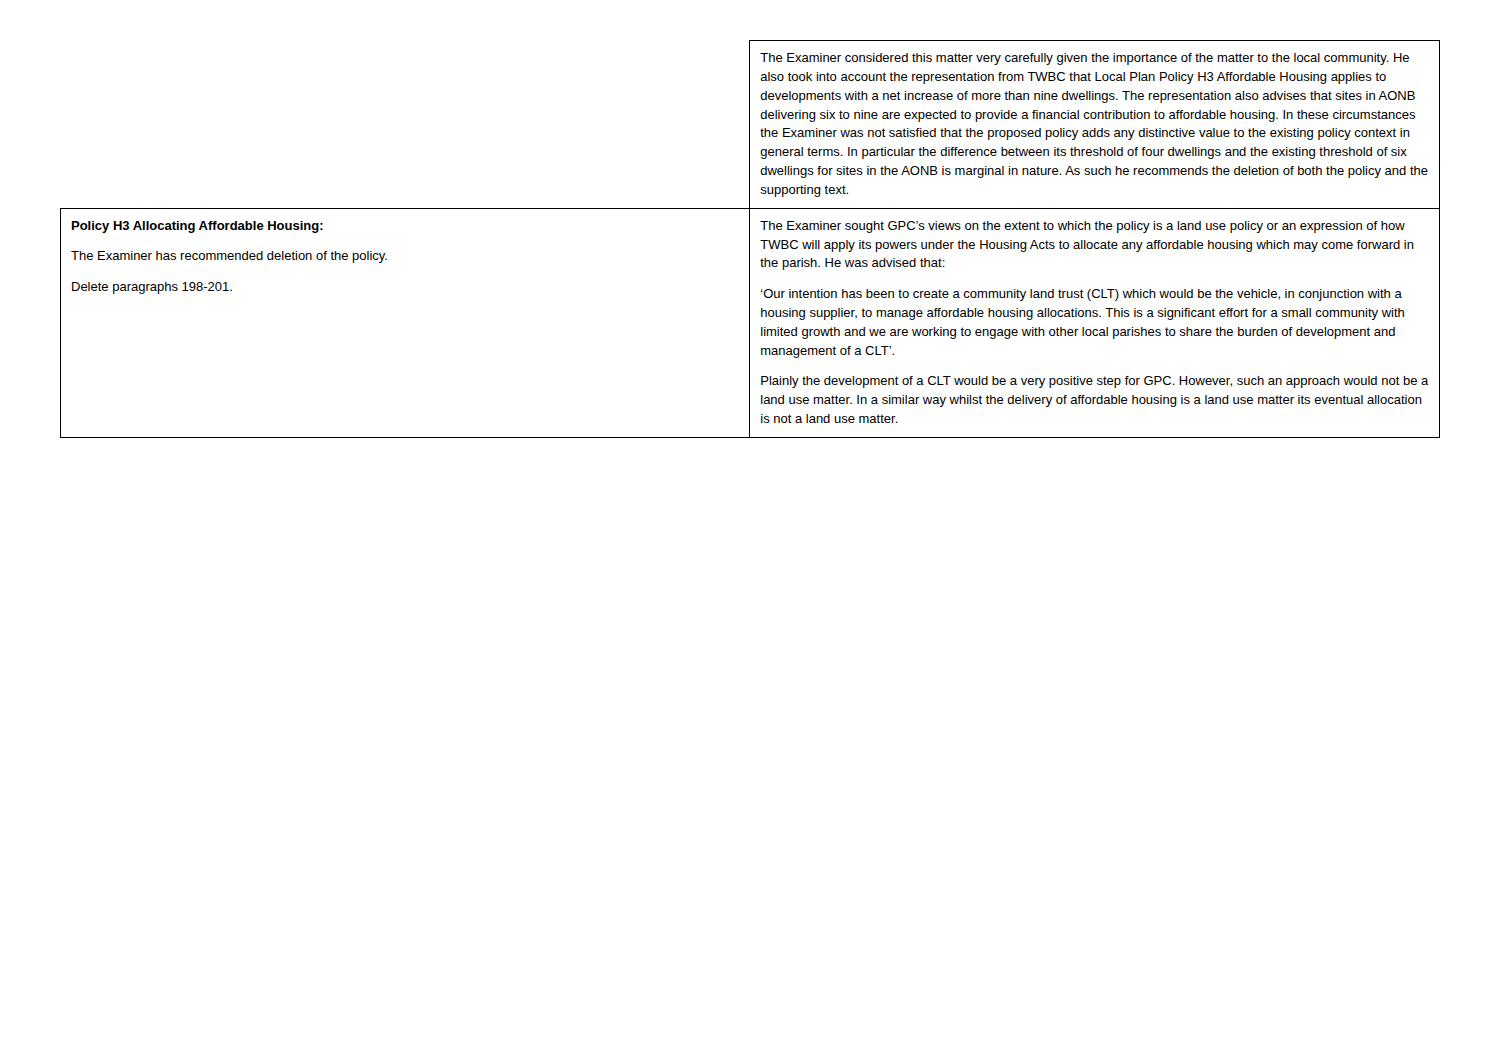| | The Examiner considered this matter very carefully given the importance of the matter to the local community. He also took into account the representation from TWBC that Local Plan Policy H3 Affordable Housing applies to developments with a net increase of more than nine dwellings. The representation also advises that sites in AONB delivering six to nine are expected to provide a financial contribution to affordable housing. In these circumstances the Examiner was not satisfied that the proposed policy adds any distinctive value to the existing policy context in general terms. In particular the difference between its threshold of four dwellings and the existing threshold of six dwellings for sites in the AONB is marginal in nature. As such he recommends the deletion of both the policy and the supporting text. |
| Policy H3 Allocating Affordable Housing: The Examiner has recommended deletion of the policy. Delete paragraphs 198-201. | The Examiner sought GPC’s views on the extent to which the policy is a land use policy or an expression of how TWBC will apply its powers under the Housing Acts to allocate any affordable housing which may come forward in the parish. He was advised that: ‘Our intention has been to create a community land trust (CLT) which would be the vehicle, in conjunction with a housing supplier, to manage affordable housing allocations. This is a significant effort for a small community with limited growth and we are working to engage with other local parishes to share the burden of development and management of a CLT’. Plainly the development of a CLT would be a very positive step for GPC. However, such an approach would not be a land use matter. In a similar way whilst the delivery of affordable housing is a land use matter its eventual allocation is not a land use matter. |